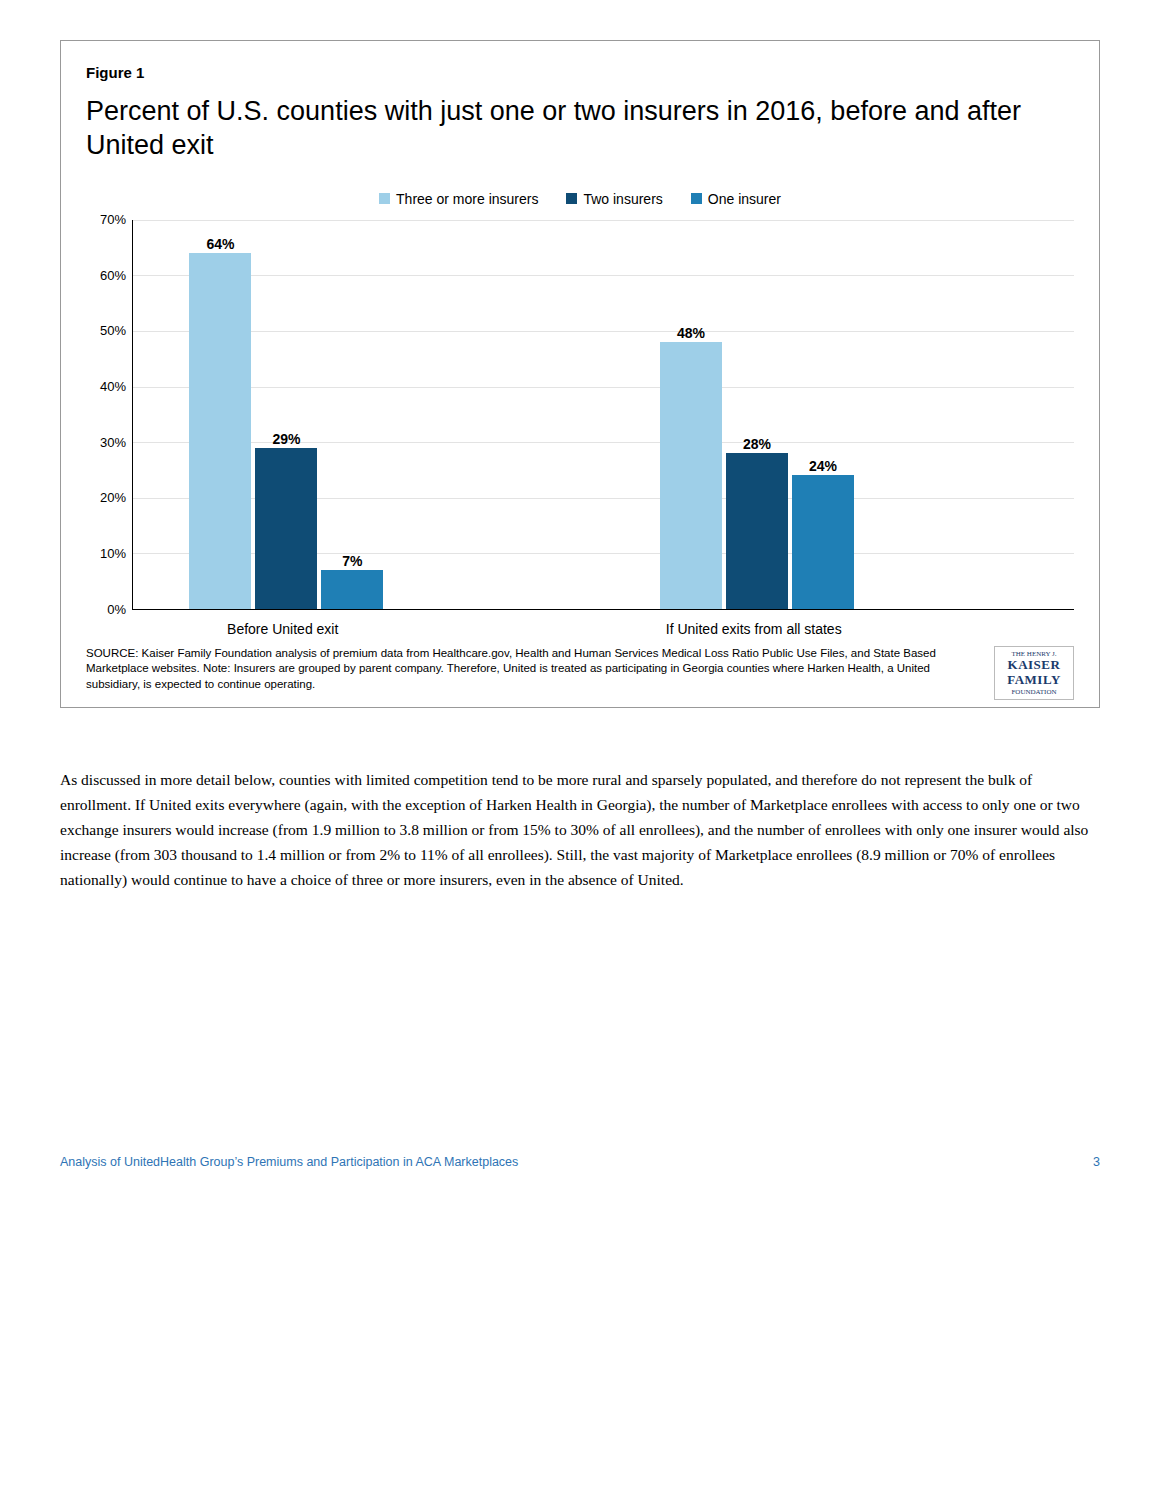Figure 1
Percent of U.S. counties with just one or two insurers in 2016, before and after United exit
Three or more insurers
Two insurers
One insurer
70%
60%
50%
40%
30%
20%
10%
0%
64%
29%
7%
48%
28%
24%
Before United exit
If United exits from all states
SOURCE: Kaiser Family Foundation analysis of premium data from Healthcare.gov, Health and Human Services Medical Loss Ratio Public Use Files, and State Based Marketplace websites. Note: Insurers are grouped by parent company. Therefore, United is treated as participating in Georgia counties where Harken Health, a United subsidiary, is expected to continue operating.
THE HENRY J.
KAISER
FAMILY
FOUNDATION
As discussed in more detail below, counties with limited competition tend to be more rural and sparsely populated, and therefore do not represent the bulk of enrollment. If United exits everywhere (again, with the exception of Harken Health in Georgia), the number of Marketplace enrollees with access to only one or two exchange insurers would increase (from 1.9 million to 3.8 million or from 15% to 30% of all enrollees), and the number of enrollees with only one insurer would also increase (from 303 thousand to 1.4 million or from 2% to 11% of all enrollees). Still, the vast majority of Marketplace enrollees (8.9 million or 70% of enrollees nationally) would continue to have a choice of three or more insurers, even in the absence of United.
Analysis of UnitedHealth Group’s Premiums and Participation in ACA Marketplaces 3